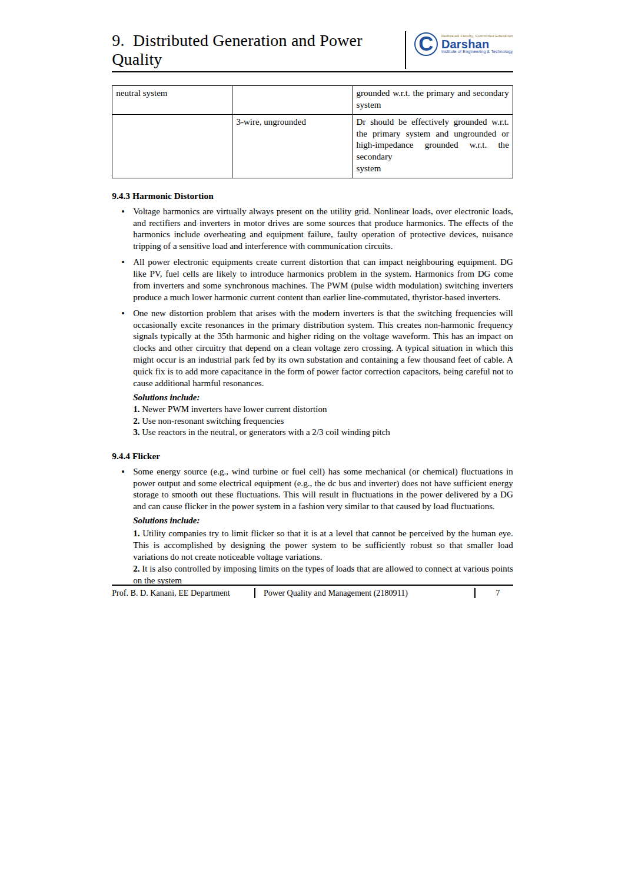9. Distributed Generation and Power Quality
C
Dedicated Faculty, Committed Education
Darshan
Institute of Engineering & Technology
| neutral system | | grounded w.r.t. the primary and secondary system |
| | 3-wire, ungrounded | Dr should be effectively grounded w.r.t. the primary system and ungrounded or high-impedance grounded w.r.t. the secondary system |
9.4.3 Harmonic Distortion
Voltage harmonics are virtually always present on the utility grid. Nonlinear loads, over electronic loads, and rectifiers and inverters in motor drives are some sources that produce harmonics. The effects of the harmonics include overheating and equipment failure, faulty operation of protective devices, nuisance tripping of a sensitive load and interference with communication circuits.
All power electronic equipments create current distortion that can impact neighbouring equipment. DG like PV, fuel cells are likely to introduce harmonics problem in the system. Harmonics from DG come from inverters and some synchronous machines. The PWM (pulse width modulation) switching inverters produce a much lower harmonic current content than earlier line-commutated, thyristor-based inverters.
One new distortion problem that arises with the modern inverters is that the switching frequencies will occasionally excite resonances in the primary distribution system. This creates non-harmonic frequency signals typically at the 35th harmonic and higher riding on the voltage waveform. This has an impact on clocks and other circuitry that depend on a clean voltage zero crossing. A typical situation in which this might occur is an industrial park fed by its own substation and containing a few thousand feet of cable. A quick fix is to add more capacitance in the form of power factor correction capacitors, being careful not to cause additional harmful resonances. Solutions include: 1. Newer PWM inverters have lower current distortion 2. Use non-resonant switching frequencies 3. Use reactors in the neutral, or generators with a 2/3 coil winding pitch
9.4.4 Flicker
Some energy source (e.g., wind turbine or fuel cell) has some mechanical (or chemical) fluctuations in power output and some electrical equipment (e.g., the dc bus and inverter) does not have sufficient energy storage to smooth out these fluctuations. This will result in fluctuations in the power delivered by a DG and can cause flicker in the power system in a fashion very similar to that caused by load fluctuations. Solutions include:
1. Utility companies try to limit flicker so that it is at a level that cannot be perceived by the human eye. This is accomplished by designing the power system to be sufficiently robust so that smaller load variations do not create noticeable voltage variations.
2. It is also controlled by imposing limits on the types of loads that are allowed to connect at various points on the system
Prof. B. D. Kanani, EE Department
Power Quality and Management (2180911)
7